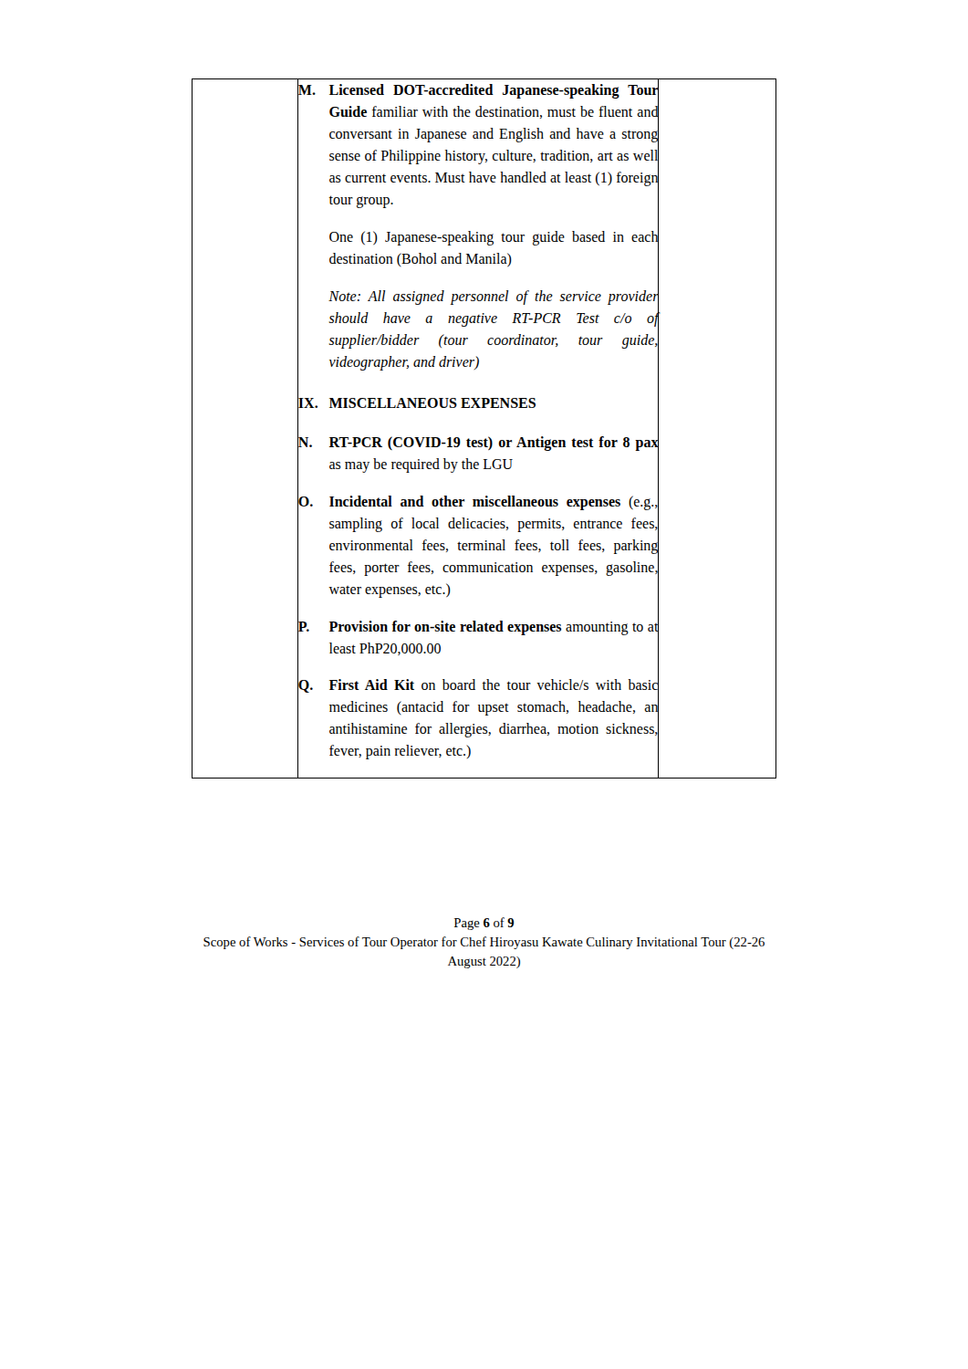| | M. Licensed DOT-accredited Japanese-speaking Tour Guide familiar with the destination, must be fluent and conversant in Japanese and English and have a strong sense of Philippine history, culture, tradition, art as well as current events. Must have handled at least (1) foreign tour group. One (1) Japanese-speaking tour guide based in each destination (Bohol and Manila) Note: All assigned personnel of the service provider should have a negative RT-PCR Test c/o of supplier/bidder (tour coordinator, tour guide, videographer, and driver) IX. MISCELLANEOUS EXPENSES N. RT-PCR (COVID-19 test) or Antigen test for 8 pax as may be required by the LGU O. Incidental and other miscellaneous expenses (e.g., sampling of local delicacies, permits, entrance fees, environmental fees, terminal fees, toll fees, parking fees, porter fees, communication expenses, gasoline, water expenses, etc.) P. Provision for on-site related expenses amounting to at least PhP20,000.00 Q. First Aid Kit on board the tour vehicle/s with basic medicines (antacid for upset stomach, headache, an antihistamine for allergies, diarrhea, motion sickness, fever, pain reliever, etc.) | |
Page 6 of 9
Scope of Works - Services of Tour Operator for Chef Hiroyasu Kawate Culinary Invitational Tour (22-26 August 2022)